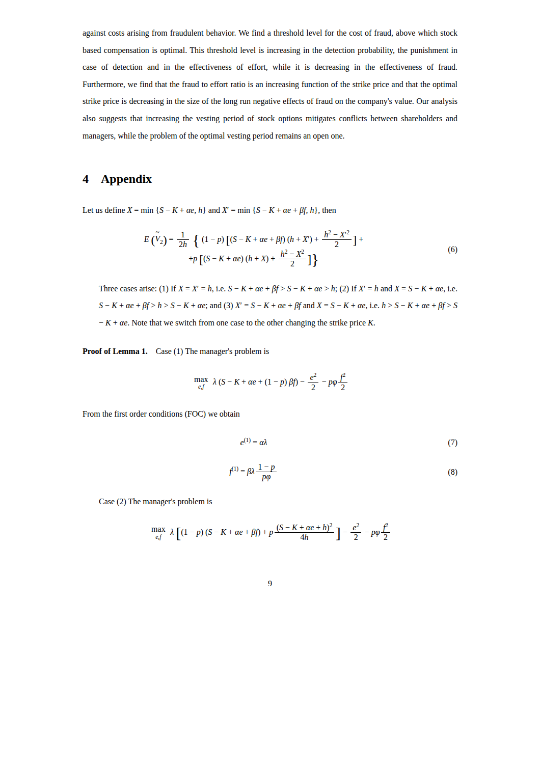against costs arising from fraudulent behavior. We find a threshold level for the cost of fraud, above which stock based compensation is optimal. This threshold level is increasing in the detection probability, the punishment in case of detection and in the effectiveness of effort, while it is decreasing in the effectiveness of fraud. Furthermore, we find that the fraud to effort ratio is an increasing function of the strike price and that the optimal strike price is decreasing in the size of the long run negative effects of fraud on the company's value. Our analysis also suggests that increasing the vesting period of stock options mitigates conflicts between shareholders and managers, while the problem of the optimal vesting period remains an open one.
4 Appendix
Let us define X = min {S − K + αe, h} and X′ = min {S − K + αe + βf, h}, then
E (~V2) = 12h { (1 − p) [(S − K + αe + βf) (h + X′) + h2 − X′22] +
+p [(S − K + αe) (h + X) + h2 − X22]}
(6)
Three cases arise: (1) If X = X′ = h, i.e. S − K + αe + βf > S − K + αe > h; (2) If X′ = h and X = S − K + αe, i.e. S − K + αe + βf > h > S − K + αe; and (3) X′ = S − K + αe + βf and X = S − K + αe, i.e. h > S − K + αe + βf > S − K + αe. Note that we switch from one case to the other changing the strike price K.
Proof of Lemma 1. Case (1) The manager's problem is
maxe,f λ (S − K + αe + (1 − p) βf) − e22 − pφ f22
From the first order conditions (FOC) we obtain
e(1) = αλ
(7)
f(1) = βλ 1 − p pφ
(8)
Case (2) The manager's problem is
maxe,f λ [(1 − p) (S − K + αe + βf) + p(S − K + αe + h)24h] − e22 − pφ f22
9